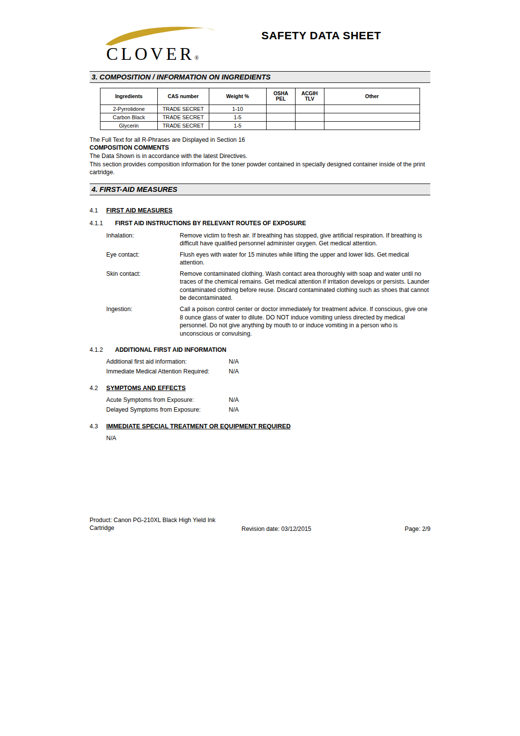CLOVER®
SAFETY DATA SHEET
3. COMPOSITION / INFORMATION ON INGREDIENTS
| Ingredients | CAS number | Weight % | OSHA PEL | ACGIH TLV | Other |
| --- | --- | --- | --- | --- | --- |
| 2-Pyrrolidone | TRADE SECRET | 1-10 | | | |
| Carbon Black | TRADE SECRET | 1-5 | | | |
| Glycerin | TRADE SECRET | 1-5 | | | |
The Full Text for all R-Phrases are Displayed in Section 16
COMPOSITION COMMENTS
The Data Shown is in accordance with the latest Directives.
This section provides composition information for the toner powder contained in specially designed container inside of the print cartridge.
4. FIRST-AID MEASURES
4.1
FIRST AID MEASURES
4.1.1
FIRST AID INSTRUCTIONS BY RELEVANT ROUTES OF EXPOSURE
Inhalation:
Remove victim to fresh air. If breathing has stopped, give artificial respiration. If breathing is difficult have qualified personnel administer oxygen. Get medical attention.
Eye contact:
Flush eyes with water for 15 minutes while lifting the upper and lower lids. Get medical attention.
Skin contact:
Remove contaminated clothing. Wash contact area thoroughly with soap and water until no traces of the chemical remains. Get medical attention if irritation develops or persists. Launder contaminated clothing before reuse. Discard contaminated clothing such as shoes that cannot be decontaminated.
Ingestion:
Call a poison control center or doctor immediately for treatment advice. If conscious, give one 8 ounce glass of water to dilute. DO NOT induce vomiting unless directed by medical personnel. Do not give anything by mouth to or induce vomiting in a person who is unconscious or convulsing.
4.1.2
ADDITIONAL FIRST AID INFORMATION
Additional first aid information:
N/A
Immediate Medical Attention Required:
N/A
4.2
SYMPTOMS AND EFFECTS
Acute Symptoms from Exposure:
N/A
Delayed Symptoms from Exposure:
N/A
4.3
IMMEDIATE SPECIAL TREATMENT OR EQUIPMENT REQUIRED
N/A
Product: Canon PG-210XL Black High Yield Ink Cartridge
Revision date: 03/12/2015
Page: 2/9